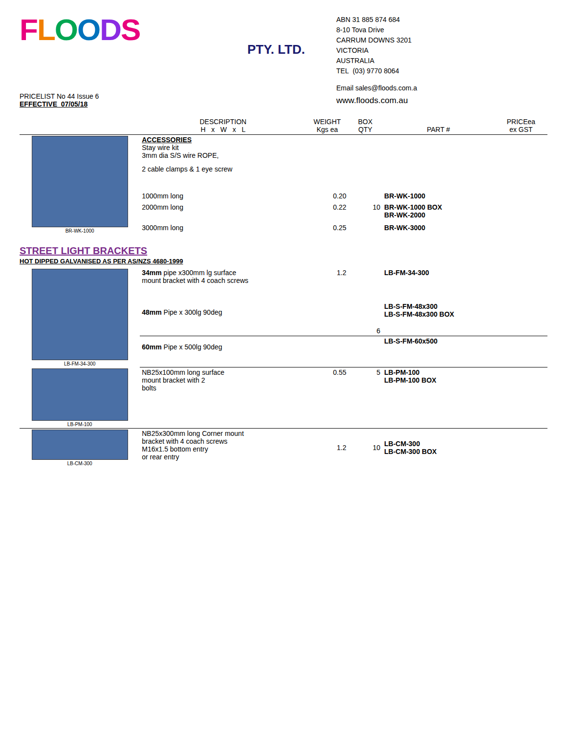FLOODS
PTY. LTD.
ABN 31 885 874 684
8-10 Tova Drive
CARRUM DOWNS 3201
VICTORIA
AUSTRALIA
TEL (03) 9770 8064
Email sales@floods.com.a
www.floods.com.au
PRICELIST No 44 Issue 6
EFFECTIVE 07/05/18
| | DESCRIPTION H x W x L | WEIGHT Kgs ea | BOX QTY | PART # | PRICEea ex GST |
| --- | --- | --- | --- | --- | --- |
| BR-WK-1000 | ACCESSORIES Stay wire kit 3mm dia S/S wire ROPE, | | | | |
| 2 cable clamps & 1 eye screw | | | | |
| 1000mm long | 0.20 | | BR-WK-1000 | |
| 2000mm long | 0.22 | 10 | BR-WK-1000 BOX BR-WK-2000 | |
| 3000mm long | 0.25 | | BR-WK-3000 | |
STREET LIGHT BRACKETS
HOT DIPPED GALVANISED AS PER AS/NZS 4680-1999
| LB-FM-34-300 | 34mm pipe x300mm lg surface mount bracket with 4 coach screws | 1.2 | | LB-FM-34-300 | |
| 48mm Pipe x 300lg 90deg | | 6 | LB-S-FM-48x300 LB-S-FM-48x300 BOX | |
| 60mm Pipe x 500lg 90deg | | | LB-S-FM-60x500 | |
| LB-PM-100 | NB25x100mm long surface mount bracket with 2 bolts | 0.55 | 5 | LB-PM-100 LB-PM-100 BOX | |
| LB-CM-300 | NB25x300mm long Corner mount bracket with 4 coach screws M16x1.5 bottom entry or rear entry | 1.2 | 10 | LB-CM-300 LB-CM-300 BOX | |